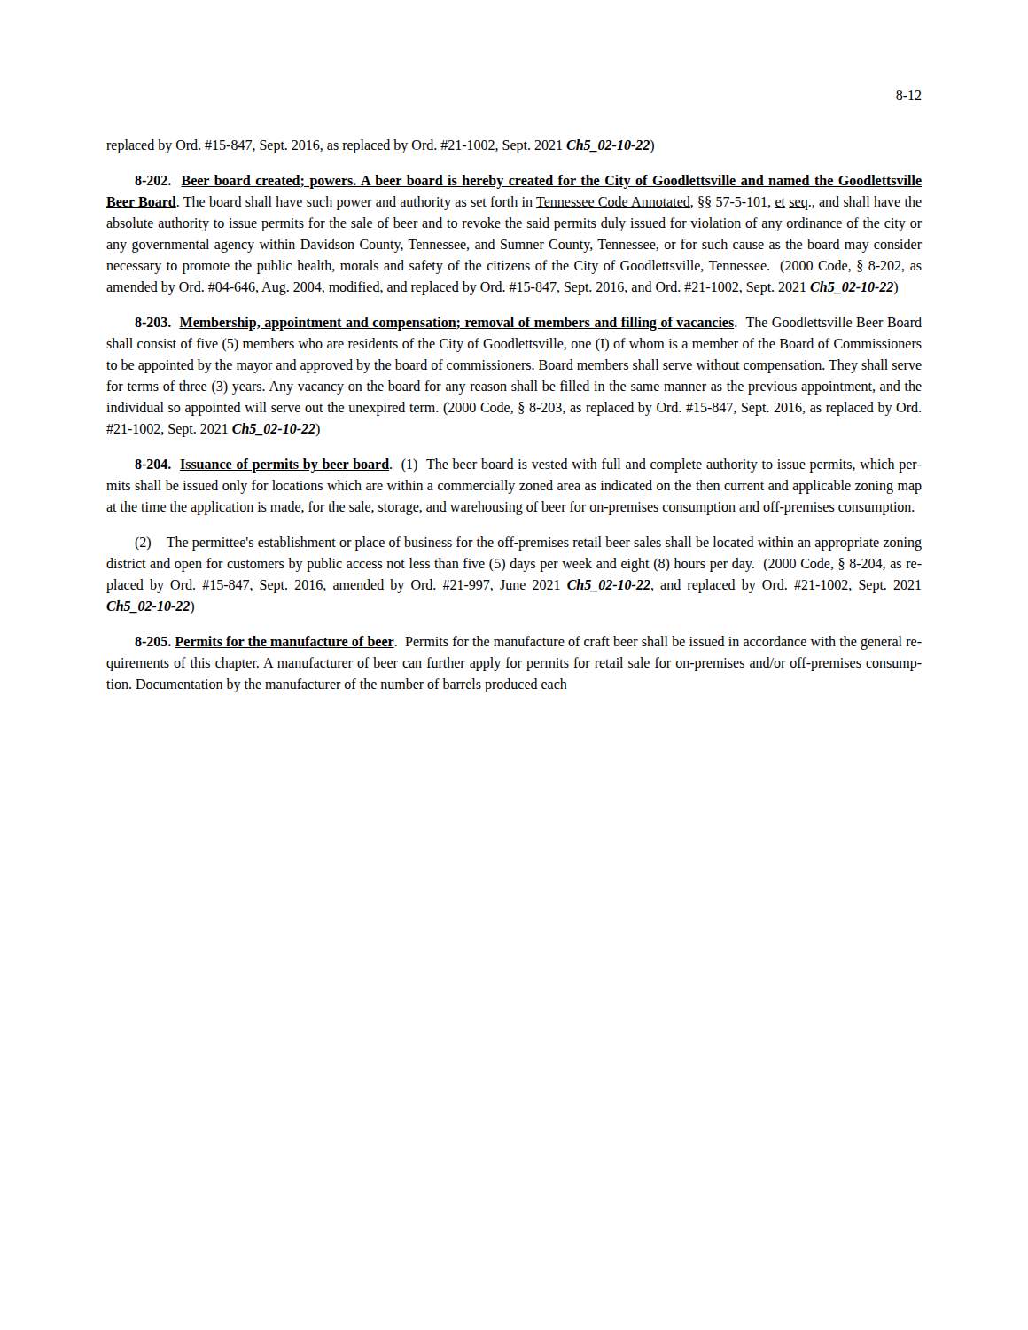8-12
replaced by Ord. #15-847, Sept. 2016, as replaced by Ord. #21-1002, Sept. 2021 Ch5_02-10-22)
8-202. Beer board created; powers. A beer board is hereby created for the City of Goodlettsville and named the Goodlettsville Beer Board. The board shall have such power and authority as set forth in Tennessee Code Annotated, §§ 57-5-101, et seq., and shall have the absolute authority to issue permits for the sale of beer and to revoke the said permits duly issued for violation of any ordinance of the city or any governmental agency within Davidson County, Tennessee, and Sumner County, Tennessee, or for such cause as the board may consider necessary to promote the public health, morals and safety of the citizens of the City of Goodlettsville, Tennessee. (2000 Code, § 8-202, as amended by Ord. #04-646, Aug. 2004, modified, and replaced by Ord. #15-847, Sept. 2016, and Ord. #21-1002, Sept. 2021 Ch5_02-10-22)
8-203. Membership, appointment and compensation; removal of members and filling of vacancies. The Goodlettsville Beer Board shall consist of five (5) members who are residents of the City of Goodlettsville, one (I) of whom is a member of the Board of Commissioners to be appointed by the mayor and approved by the board of commissioners. Board members shall serve without compensation. They shall serve for terms of three (3) years. Any vacancy on the board for any reason shall be filled in the same manner as the previous appointment, and the individual so appointed will serve out the unexpired term. (2000 Code, § 8-203, as replaced by Ord. #15-847, Sept. 2016, as replaced by Ord. #21-1002, Sept. 2021 Ch5_02-10-22)
8-204. Issuance of permits by beer board. (1) The beer board is vested with full and complete authority to issue permits, which permits shall be issued only for locations which are within a commercially zoned area as indicated on the then current and applicable zoning map at the time the application is made, for the sale, storage, and warehousing of beer for on-premises consumption and off-premises consumption.
(2) The permittee's establishment or place of business for the off-premises retail beer sales shall be located within an appropriate zoning district and open for customers by public access not less than five (5) days per week and eight (8) hours per day. (2000 Code, § 8-204, as replaced by Ord. #15-847, Sept. 2016, amended by Ord. #21-997, June 2021 Ch5_02-10-22, and replaced by Ord. #21-1002, Sept. 2021 Ch5_02-10-22)
8-205. Permits for the manufacture of beer. Permits for the manufacture of craft beer shall be issued in accordance with the general requirements of this chapter. A manufacturer of beer can further apply for permits for retail sale for on-premises and/or off-premises consumption. Documentation by the manufacturer of the number of barrels produced each